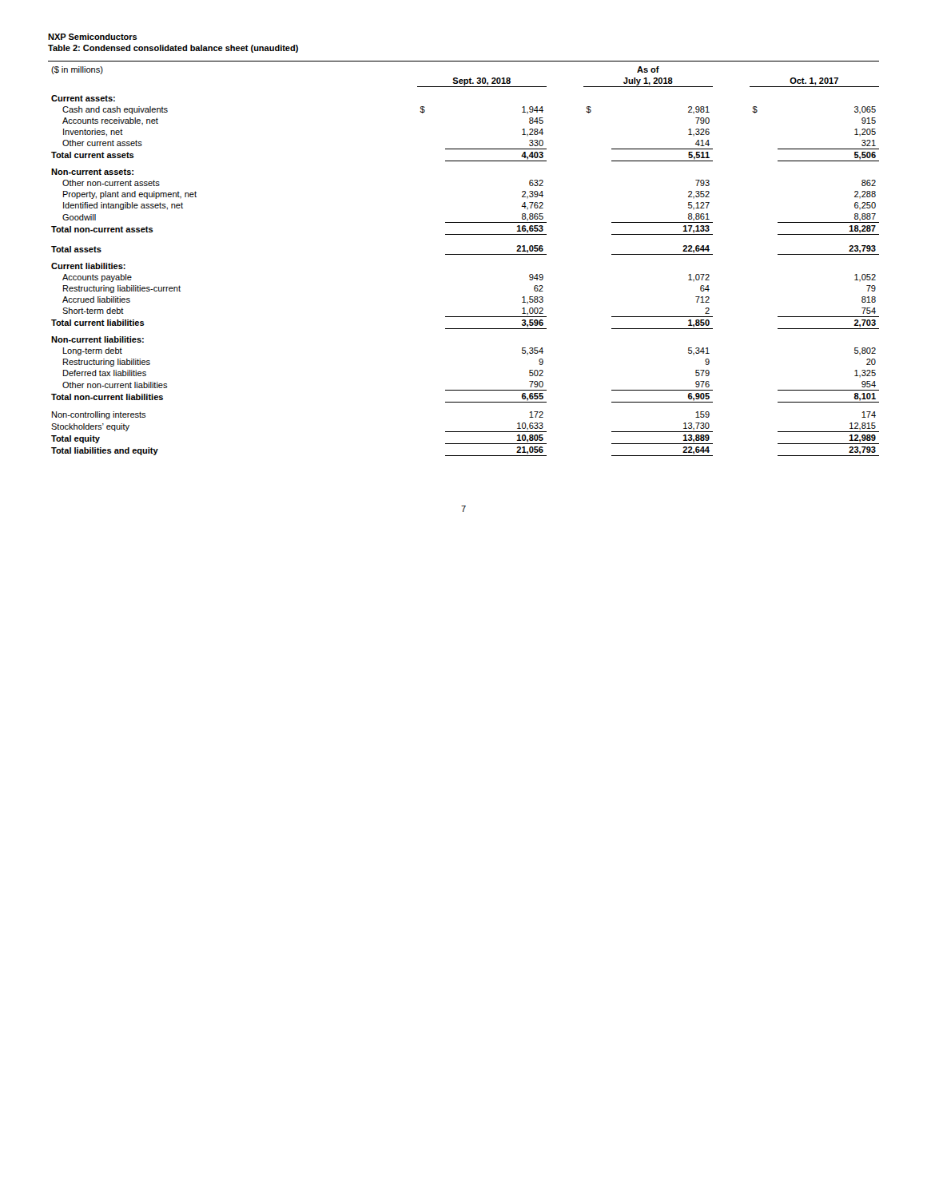NXP Semiconductors
Table 2: Condensed consolidated balance sheet (unaudited)
| ($ in millions) | | As of |
| | | Sept. 30, 2018 | | July 1, 2018 | | Oct. 1, 2017 |
| Current assets: | |
| Cash and cash equivalents | | $ | 1,944 | | $ | 2,981 | | $ | 3,065 |
| Accounts receivable, net | | | 845 | | | 790 | | | 915 |
| Inventories, net | | | 1,284 | | | 1,326 | | | 1,205 |
| Other current assets | | | 330 | | | 414 | | | 321 |
| Total current assets | | | 4,403 | | | 5,511 | | | 5,506 |
| Non-current assets: | |
| Other non-current assets | | | 632 | | | 793 | | | 862 |
| Property, plant and equipment, net | | | 2,394 | | | 2,352 | | | 2,288 |
| Identified intangible assets, net | | | 4,762 | | | 5,127 | | | 6,250 |
| Goodwill | | | 8,865 | | | 8,861 | | | 8,887 |
| Total non-current assets | | | 16,653 | | | 17,133 | | | 18,287 |
| Total assets | | | 21,056 | | | 22,644 | | | 23,793 |
| Current liabilities: | |
| Accounts payable | | | 949 | | | 1,072 | | | 1,052 |
| Restructuring liabilities-current | | | 62 | | | 64 | | | 79 |
| Accrued liabilities | | | 1,583 | | | 712 | | | 818 |
| Short-term debt | | | 1,002 | | | 2 | | | 754 |
| Total current liabilities | | | 3,596 | | | 1,850 | | | 2,703 |
| Non-current liabilities: | |
| Long-term debt | | | 5,354 | | | 5,341 | | | 5,802 |
| Restructuring liabilities | | | 9 | | | 9 | | | 20 |
| Deferred tax liabilities | | | 502 | | | 579 | | | 1,325 |
| Other non-current liabilities | | | 790 | | | 976 | | | 954 |
| Total non-current liabilities | | | 6,655 | | | 6,905 | | | 8,101 |
| Non-controlling interests | | | 172 | | | 159 | | | 174 |
| Stockholders’ equity | | | 10,633 | | | 13,730 | | | 12,815 |
| Total equity | | | 10,805 | | | 13,889 | | | 12,989 |
| Total liabilities and equity | | | 21,056 | | | 22,644 | | | 23,793 |
7